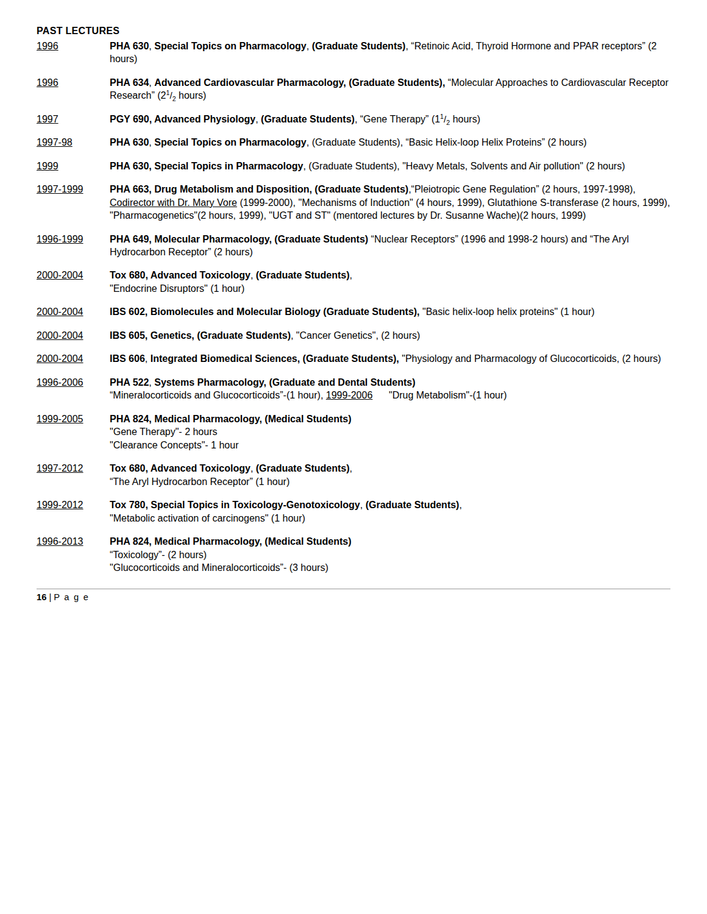PAST LECTURES
| 1996 | PHA 630 , Special Topics on Pharmacology , (Graduate Students) , “Retinoic Acid, Thyroid Hormone and PPAR receptors” (2 hours) |
| 1996 | PHA 634 , Advanced Cardiovascular Pharmacology, (Graduate Students), “Molecular Approaches to Cardiovascular Receptor Research” (2 1 / 2 hours) |
| 1997 | PGY 690, Advanced Physiology , (Graduate Students) , “Gene Therapy” (1 1 / 2 hours) |
| 1997-98 | PHA 630 , Special Topics on Pharmacology , (Graduate Students), “Basic Helix-loop Helix Proteins” (2 hours) |
| 1999 | PHA 630, Special Topics in Pharmacology , (Graduate Students), "Heavy Metals, Solvents and Air pollution" (2 hours) |
| 1997-1999 | PHA 663, Drug Metabolism and Disposition, (Graduate Students) ,“Pleiotropic Gene Regulation” (2 hours, 1997-1998), Codirector with Dr. Mary Vore (1999-2000), "Mechanisms of Induction" (4 hours, 1999), Glutathione S-transferase (2 hours, 1999), "Pharmacogenetics"(2 hours, 1999), "UGT and ST" (mentored lectures by Dr. Susanne Wache)(2 hours, 1999) |
| 1996-1999 | PHA 649, Molecular Pharmacology, (Graduate Students) “Nuclear Receptors” (1996 and 1998-2 hours) and “The Aryl Hydrocarbon Receptor” (2 hours) |
| 2000-2004 | Tox 680, Advanced Toxicology , (Graduate Students) , "Endocrine Disruptors" (1 hour) |
| 2000-2004 | IBS 602, Biomolecules and Molecular Biology (Graduate Students), "Basic helix-loop helix proteins" (1 hour) |
| 2000-2004 | IBS 605, Genetics, (Graduate Students) , "Cancer Genetics", (2 hours) |
| 2000-2004 | IBS 606 , Integrated Biomedical Sciences, (Graduate Students), "Physiology and Pharmacology of Glucocorticoids, (2 hours) |
| 1996-2006 | PHA 522 , Systems Pharmacology, (Graduate and Dental Students) “Mineralocorticoids and Glucocorticoids”-(1 hour), 1999-2006 "Drug Metabolism"-(1 hour) |
| 1999-2005 | PHA 824, Medical Pharmacology, (Medical Students) "Gene Therapy"- 2 hours "Clearance Concepts"- 1 hour |
| 1997-2012 | Tox 680, Advanced Toxicology , (Graduate Students) , “The Aryl Hydrocarbon Receptor” (1 hour) |
| 1999-2012 | Tox 780, Special Topics in Toxicology-Genotoxicology , (Graduate Students) , "Metabolic activation of carcinogens" (1 hour) |
| 1996-2013 | PHA 824, Medical Pharmacology, (Medical Students) “Toxicology”- (2 hours) "Glucocorticoids and Mineralocorticoids”- (3 hours) |
16 | P a g e